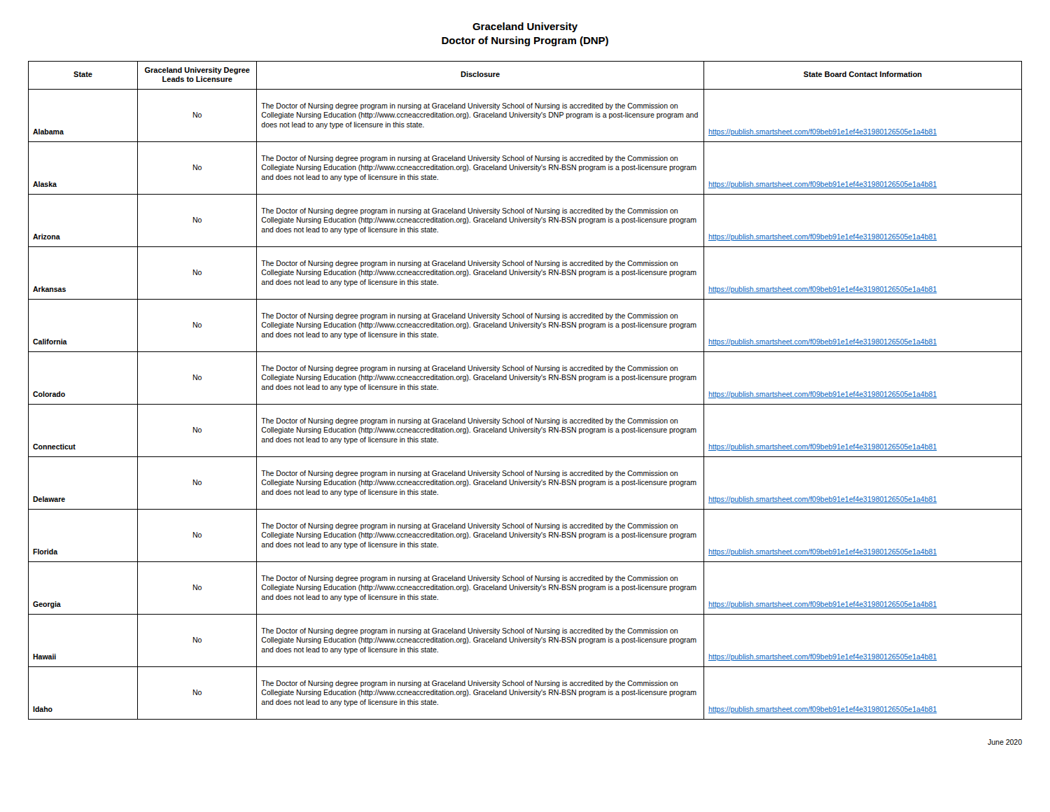Graceland University
Doctor of Nursing Program (DNP)
| State | Graceland University Degree Leads to Licensure | Disclosure | State Board Contact Information |
| --- | --- | --- | --- |
| Alabama | No | The Doctor of Nursing degree program in nursing at Graceland University School of Nursing is accredited by the Commission on Collegiate Nursing Education (http://www.ccneaccreditation.org). Graceland University's DNP program is a post-licensure program and does not lead to any type of licensure in this state. | https://publish.smartsheet.com/f09beb91e1ef4e31980126505e1a4b81 |
| Alaska | No | The Doctor of Nursing degree program in nursing at Graceland University School of Nursing is accredited by the Commission on Collegiate Nursing Education (http://www.ccneaccreditation.org). Graceland University's RN-BSN program is a post-licensure program and does not lead to any type of licensure in this state. | https://publish.smartsheet.com/f09beb91e1ef4e31980126505e1a4b81 |
| Arizona | No | The Doctor of Nursing degree program in nursing at Graceland University School of Nursing is accredited by the Commission on Collegiate Nursing Education (http://www.ccneaccreditation.org). Graceland University's RN-BSN program is a post-licensure program and does not lead to any type of licensure in this state. | https://publish.smartsheet.com/f09beb91e1ef4e31980126505e1a4b81 |
| Arkansas | No | The Doctor of Nursing degree program in nursing at Graceland University School of Nursing is accredited by the Commission on Collegiate Nursing Education (http://www.ccneaccreditation.org). Graceland University's RN-BSN program is a post-licensure program and does not lead to any type of licensure in this state. | https://publish.smartsheet.com/f09beb91e1ef4e31980126505e1a4b81 |
| California | No | The Doctor of Nursing degree program in nursing at Graceland University School of Nursing is accredited by the Commission on Collegiate Nursing Education (http://www.ccneaccreditation.org). Graceland University's RN-BSN program is a post-licensure program and does not lead to any type of licensure in this state. | https://publish.smartsheet.com/f09beb91e1ef4e31980126505e1a4b81 |
| Colorado | No | The Doctor of Nursing degree program in nursing at Graceland University School of Nursing is accredited by the Commission on Collegiate Nursing Education (http://www.ccneaccreditation.org). Graceland University's RN-BSN program is a post-licensure program and does not lead to any type of licensure in this state. | https://publish.smartsheet.com/f09beb91e1ef4e31980126505e1a4b81 |
| Connecticut | No | The Doctor of Nursing degree program in nursing at Graceland University School of Nursing is accredited by the Commission on Collegiate Nursing Education (http://www.ccneaccreditation.org). Graceland University's RN-BSN program is a post-licensure program and does not lead to any type of licensure in this state. | https://publish.smartsheet.com/f09beb91e1ef4e31980126505e1a4b81 |
| Delaware | No | The Doctor of Nursing degree program in nursing at Graceland University School of Nursing is accredited by the Commission on Collegiate Nursing Education (http://www.ccneaccreditation.org). Graceland University's RN-BSN program is a post-licensure program and does not lead to any type of licensure in this state. | https://publish.smartsheet.com/f09beb91e1ef4e31980126505e1a4b81 |
| Florida | No | The Doctor of Nursing degree program in nursing at Graceland University School of Nursing is accredited by the Commission on Collegiate Nursing Education (http://www.ccneaccreditation.org). Graceland University's RN-BSN program is a post-licensure program and does not lead to any type of licensure in this state. | https://publish.smartsheet.com/f09beb91e1ef4e31980126505e1a4b81 |
| Georgia | No | The Doctor of Nursing degree program in nursing at Graceland University School of Nursing is accredited by the Commission on Collegiate Nursing Education (http://www.ccneaccreditation.org). Graceland University's RN-BSN program is a post-licensure program and does not lead to any type of licensure in this state. | https://publish.smartsheet.com/f09beb91e1ef4e31980126505e1a4b81 |
| Hawaii | No | The Doctor of Nursing degree program in nursing at Graceland University School of Nursing is accredited by the Commission on Collegiate Nursing Education (http://www.ccneaccreditation.org). Graceland University's RN-BSN program is a post-licensure program and does not lead to any type of licensure in this state. | https://publish.smartsheet.com/f09beb91e1ef4e31980126505e1a4b81 |
| Idaho | No | The Doctor of Nursing degree program in nursing at Graceland University School of Nursing is accredited by the Commission on Collegiate Nursing Education (http://www.ccneaccreditation.org). Graceland University's RN-BSN program is a post-licensure program and does not lead to any type of licensure in this state. | https://publish.smartsheet.com/f09beb91e1ef4e31980126505e1a4b81 |
June 2020